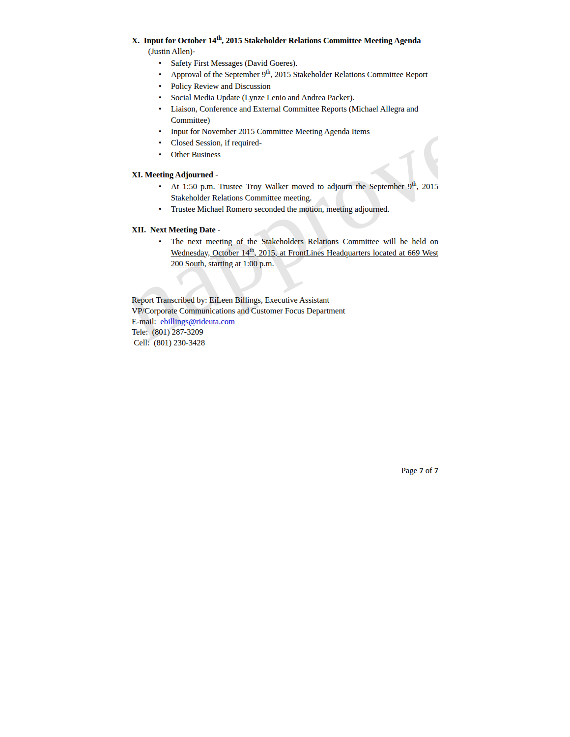Unapproved
X. Input for October 14th, 2015 Stakeholder Relations Committee Meeting Agenda (Justin Allen)-
Safety First Messages (David Goeres).
Approval of the September 9th, 2015 Stakeholder Relations Committee Report
Policy Review and Discussion
Social Media Update (Lynze Lenio and Andrea Packer).
Liaison, Conference and External Committee Reports (Michael Allegra and Committee)
Input for November 2015 Committee Meeting Agenda Items
Closed Session, if required-
Other Business
XI. Meeting Adjourned -
At 1:50 p.m. Trustee Troy Walker moved to adjourn the September 9th, 2015 Stakeholder Relations Committee meeting.
Trustee Michael Romero seconded the motion, meeting adjourned.
XII. Next Meeting Date -
The next meeting of the Stakeholders Relations Committee will be held on Wednesday, October 14th, 2015, at FrontLines Headquarters located at 669 West 200 South, starting at 1:00 p.m.
Report Transcribed by: EiLeen Billings, Executive Assistant
VP/Corporate Communications and Customer Focus Department
E-mail: ebillings@rideuta.com
Tele: (801) 287-3209
Cell: (801) 230-3428
Page 7 of 7